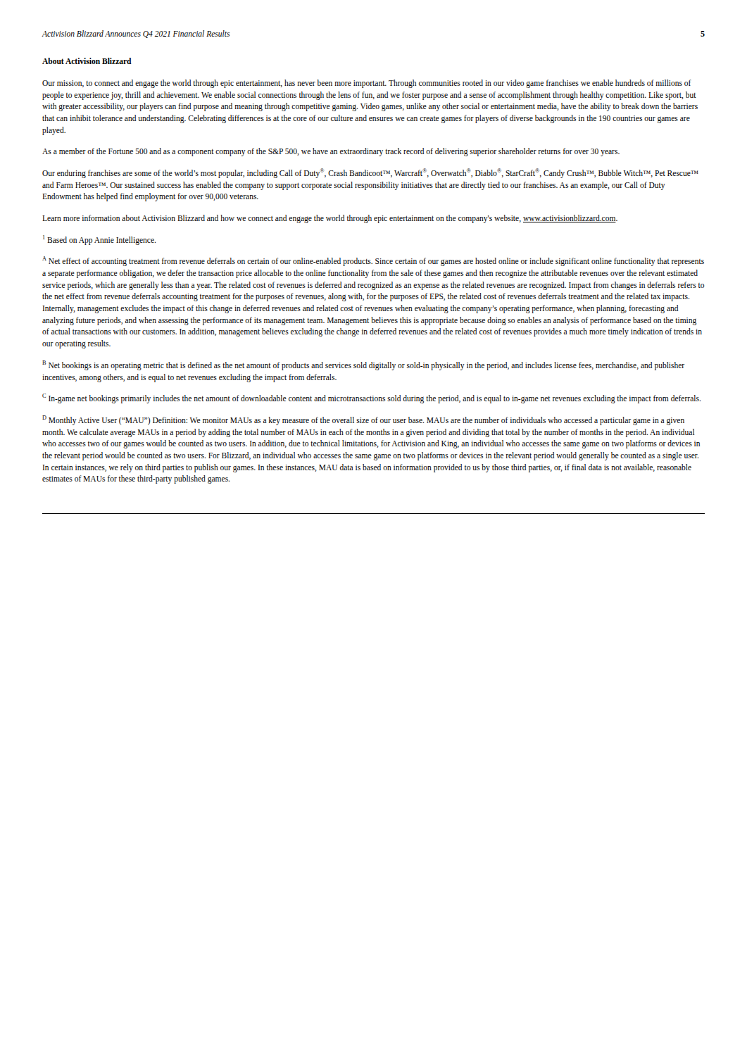Activision Blizzard Announces Q4 2021 Financial Results 5
About Activision Blizzard
Our mission, to connect and engage the world through epic entertainment, has never been more important. Through communities rooted in our video game franchises we enable hundreds of millions of people to experience joy, thrill and achievement. We enable social connections through the lens of fun, and we foster purpose and a sense of accomplishment through healthy competition. Like sport, but with greater accessibility, our players can find purpose and meaning through competitive gaming. Video games, unlike any other social or entertainment media, have the ability to break down the barriers that can inhibit tolerance and understanding. Celebrating differences is at the core of our culture and ensures we can create games for players of diverse backgrounds in the 190 countries our games are played.
As a member of the Fortune 500 and as a component company of the S&P 500, we have an extraordinary track record of delivering superior shareholder returns for over 30 years.
Our enduring franchises are some of the world’s most popular, including Call of Duty®, Crash Bandicoot™, Warcraft®, Overwatch®, Diablo®, StarCraft®, Candy Crush™, Bubble Witch™, Pet Rescue™ and Farm Heroes™. Our sustained success has enabled the company to support corporate social responsibility initiatives that are directly tied to our franchises. As an example, our Call of Duty Endowment has helped find employment for over 90,000 veterans.
Learn more information about Activision Blizzard and how we connect and engage the world through epic entertainment on the company's website, www.activisionblizzard.com.
1 Based on App Annie Intelligence.
A Net effect of accounting treatment from revenue deferrals on certain of our online-enabled products. Since certain of our games are hosted online or include significant online functionality that represents a separate performance obligation, we defer the transaction price allocable to the online functionality from the sale of these games and then recognize the attributable revenues over the relevant estimated service periods, which are generally less than a year. The related cost of revenues is deferred and recognized as an expense as the related revenues are recognized. Impact from changes in deferrals refers to the net effect from revenue deferrals accounting treatment for the purposes of revenues, along with, for the purposes of EPS, the related cost of revenues deferrals treatment and the related tax impacts. Internally, management excludes the impact of this change in deferred revenues and related cost of revenues when evaluating the company’s operating performance, when planning, forecasting and analyzing future periods, and when assessing the performance of its management team. Management believes this is appropriate because doing so enables an analysis of performance based on the timing of actual transactions with our customers. In addition, management believes excluding the change in deferred revenues and the related cost of revenues provides a much more timely indication of trends in our operating results.
B Net bookings is an operating metric that is defined as the net amount of products and services sold digitally or sold-in physically in the period, and includes license fees, merchandise, and publisher incentives, among others, and is equal to net revenues excluding the impact from deferrals.
C In-game net bookings primarily includes the net amount of downloadable content and microtransactions sold during the period, and is equal to in-game net revenues excluding the impact from deferrals.
D Monthly Active User (“MAU”) Definition: We monitor MAUs as a key measure of the overall size of our user base. MAUs are the number of individuals who accessed a particular game in a given month. We calculate average MAUs in a period by adding the total number of MAUs in each of the months in a given period and dividing that total by the number of months in the period. An individual who accesses two of our games would be counted as two users. In addition, due to technical limitations, for Activision and King, an individual who accesses the same game on two platforms or devices in the relevant period would be counted as two users. For Blizzard, an individual who accesses the same game on two platforms or devices in the relevant period would generally be counted as a single user. In certain instances, we rely on third parties to publish our games. In these instances, MAU data is based on information provided to us by those third parties, or, if final data is not available, reasonable estimates of MAUs for these third-party published games.